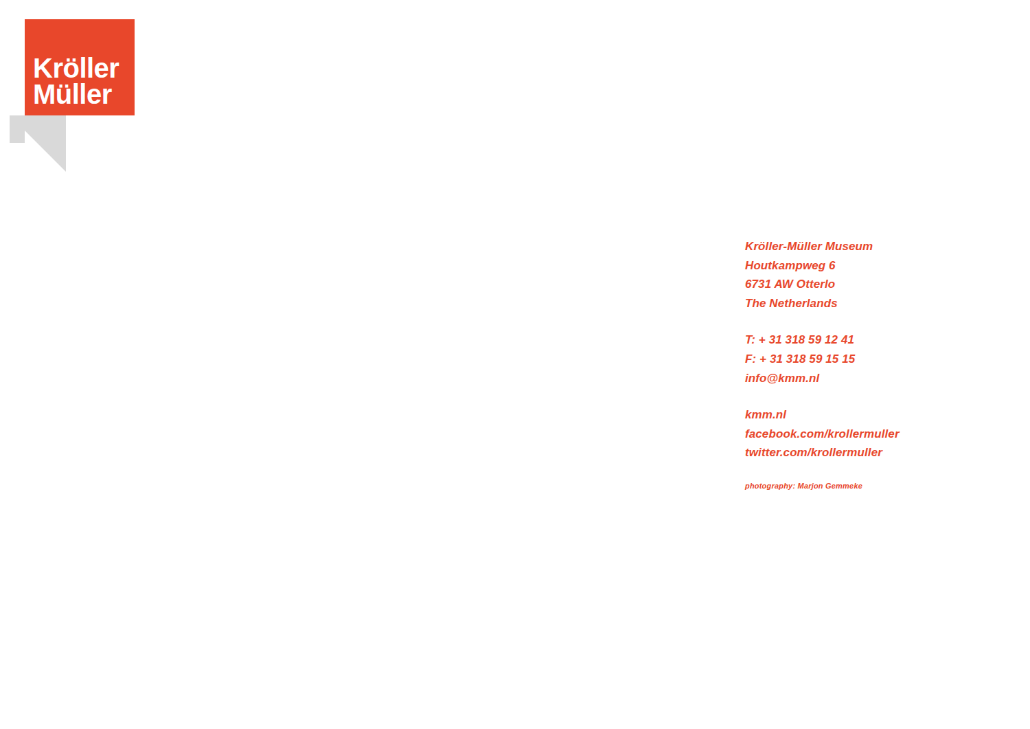Kröller Müller
Kröller-Müller Museum
Houtkampweg 6
6731 AW Otterlo
The Netherlands
T: + 31 318 59 12 41
F: + 31 318 59 15 15
info@kmm.nl
kmm.nl
facebook.com/krollermuller
twitter.com/krollermuller
photography: Marjon Gemmeke